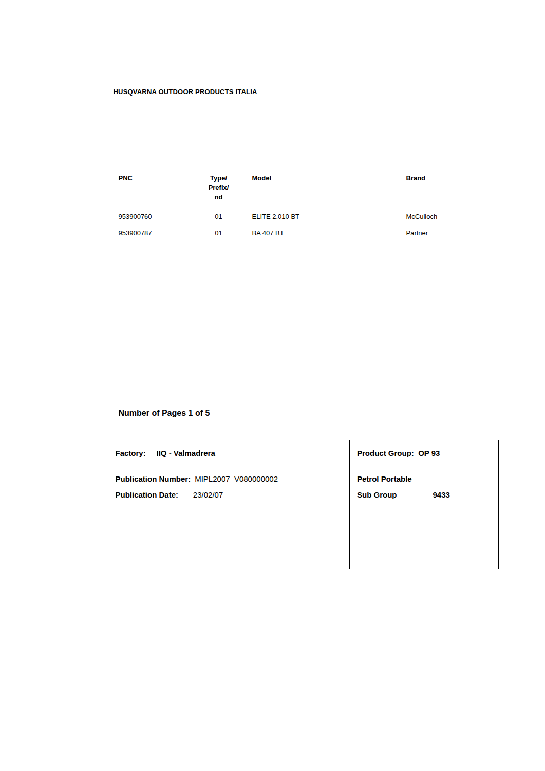HUSQVARNA OUTDOOR PRODUCTS ITALIA
| PNC | Type/ Prefix/ nd | Model | Brand |
| --- | --- | --- | --- |
| 953900760 | 01 | ELITE 2.010 BT | McCulloch |
| 953900787 | 01 | BA 407 BT | Partner |
Number of Pages 1 of 5
Factory: IIQ - Valmadrera
Publication Number: MIPL2007_V080000002
Publication Date: 23/02/07
Product Group: OP 93
Petrol Portable
Sub Group9433